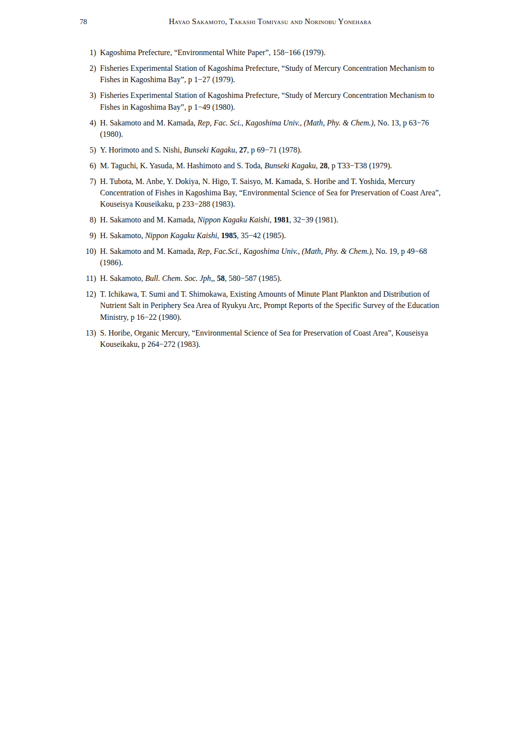78 Hayao Sakamoto, Takashi Tomiyasu and Norinobu Yonehara
Kagoshima Prefecture, “Environmental White Paper”, 158−166 (1979).
Fisheries Experimental Station of Kagoshima Prefecture, “Study of Mercury Concentration Mechanism to Fishes in Kagoshima Bay”, p 1−27 (1979).
Fisheries Experimental Station of Kagoshima Prefecture, “Study of Mercury Concentration Mechanism to Fishes in Kagoshima Bay”, p 1−49 (1980).
H. Sakamoto and M. Kamada, Rep, Fac. Sci., Kagoshima Univ., (Math, Phy. & Chem.), No. 13, p 63−76 (1980).
Y. Horimoto and S. Nishi, Bunseki Kagaku, 27, p 69−71 (1978).
M. Taguchi, K. Yasuda, M. Hashimoto and S. Toda, Bunseki Kagaku, 28, p T33−T38 (1979).
H. Tubota, M. Anbe, Y. Dokiya, N. Higo, T. Saisyo, M. Kamada, S. Horibe and T. Yoshida, Mercury Concentration of Fishes in Kagoshima Bay, “Environmental Science of Sea for Preservation of Coast Area”, Kouseisya Kouseikaku, p 233−288 (1983).
H. Sakamoto and M. Kamada, Nippon Kagaku Kaishi, 1981, 32−39 (1981).
H. Sakamoto, Nippon Kagaku Kaishi, 1985, 35−42 (1985).
H. Sakamoto and M. Kamada, Rep, Fac.Sci., Kagoshima Univ., (Math, Phy. & Chem.), No. 19, p 49−68 (1986).
H. Sakamoto, Bull. Chem. Soc. Jph,, 58, 580−587 (1985).
T. Ichikawa, T. Sumi and T. Shimokawa, Existing Amounts of Minute Plant Plankton and Distribution of Nutrient Salt in Periphery Sea Area of Ryukyu Arc, Prompt Reports of the Specific Survey of the Education Ministry, p 16−22 (1980).
S. Horibe, Organic Mercury, “Environmental Science of Sea for Preservation of Coast Area”, Kouseisya Kouseikaku, p 264−272 (1983).